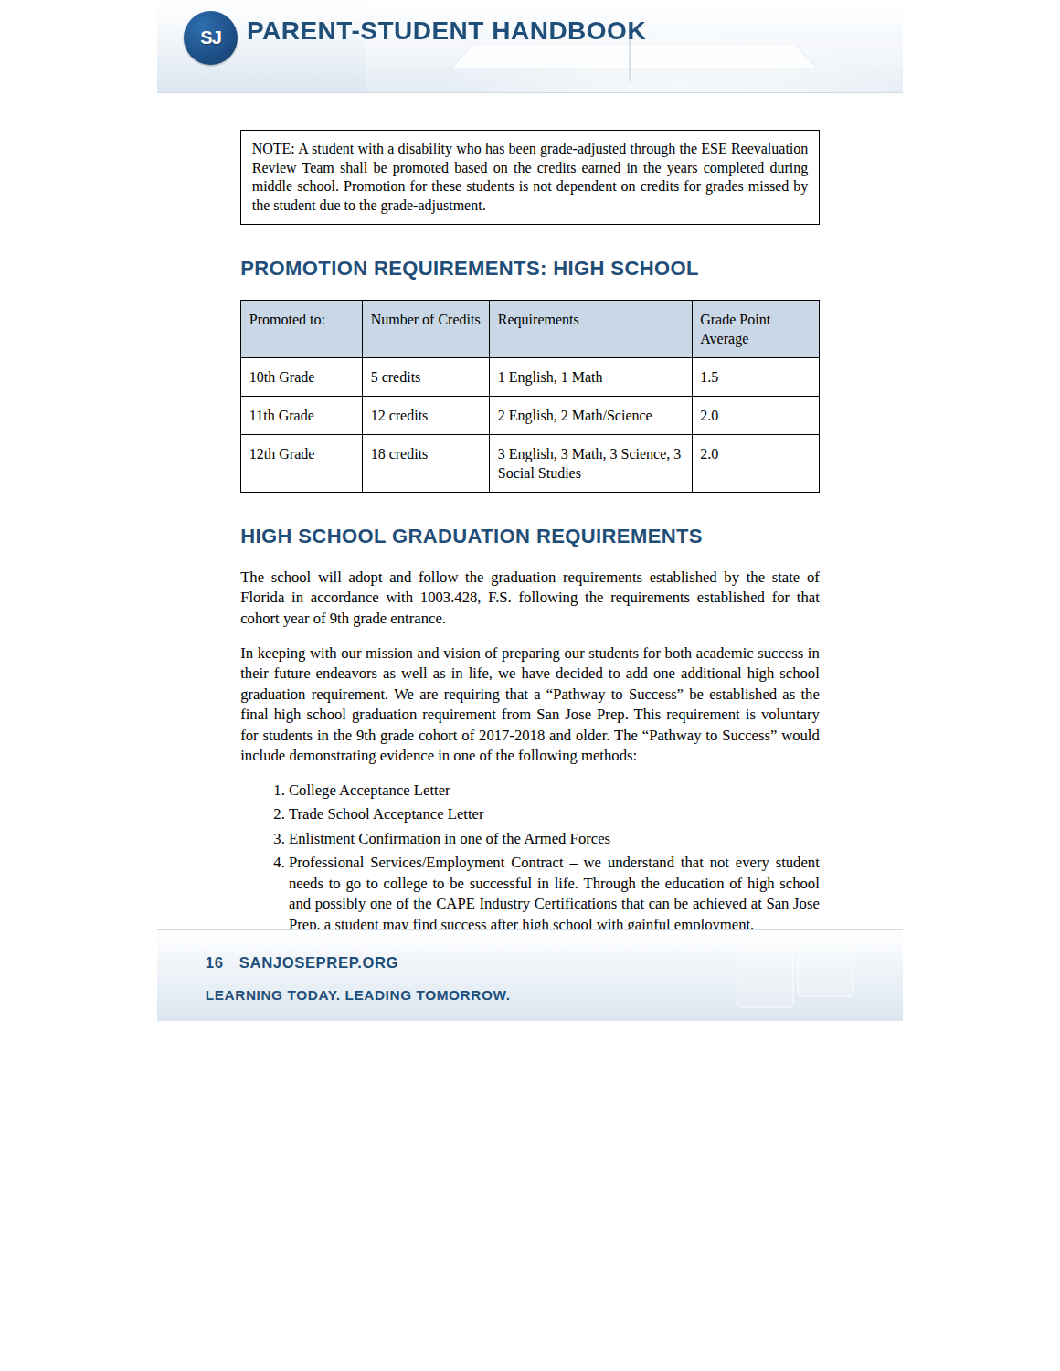SJ
PARENT-STUDENT HANDBOOK
NOTE: A student with a disability who has been grade-adjusted through the ESE Reevaluation Review Team shall be promoted based on the credits earned in the years completed during middle school. Promotion for these students is not dependent on credits for grades missed by the student due to the grade-adjustment.
PROMOTION REQUIREMENTS: HIGH SCHOOL
| Promoted to: | Number of Credits | Requirements | Grade Point Average |
| --- | --- | --- | --- |
| 10th Grade | 5 credits | 1 English, 1 Math | 1.5 |
| 11th Grade | 12 credits | 2 English, 2 Math/Science | 2.0 |
| 12th Grade | 18 credits | 3 English, 3 Math, 3 Science, 3 Social Studies | 2.0 |
HIGH SCHOOL GRADUATION REQUIREMENTS
The school will adopt and follow the graduation requirements established by the state of Florida in accordance with 1003.428, F.S. following the requirements established for that cohort year of 9th grade entrance.
In keeping with our mission and vision of preparing our students for both academic success in their future endeavors as well as in life, we have decided to add one additional high school graduation requirement. We are requiring that a “Pathway to Success” be established as the final high school graduation requirement from San Jose Prep. This requirement is voluntary for students in the 9th grade cohort of 2017-2018 and older. The “Pathway to Success” would include demonstrating evidence in one of the following methods:
College Acceptance Letter
Trade School Acceptance Letter
Enlistment Confirmation in one of the Armed Forces
Professional Services/Employment Contract – we understand that not every student needs to go to college to be successful in life. Through the education of high school and possibly one of the CAPE Industry Certifications that can be achieved at San Jose Prep, a student may find success after high school with gainful employment.
As part of the Pathway to Success, Seniors are required to have a minimum of 3 meetings with the Grad Coach. Failure to complete the Pathway to Success will result in Seniors not participating in Senior activities to include the graduation ceremony.
16 SANJOSEPREP.ORG
LEARNING TODAY. LEADING TOMORROW.